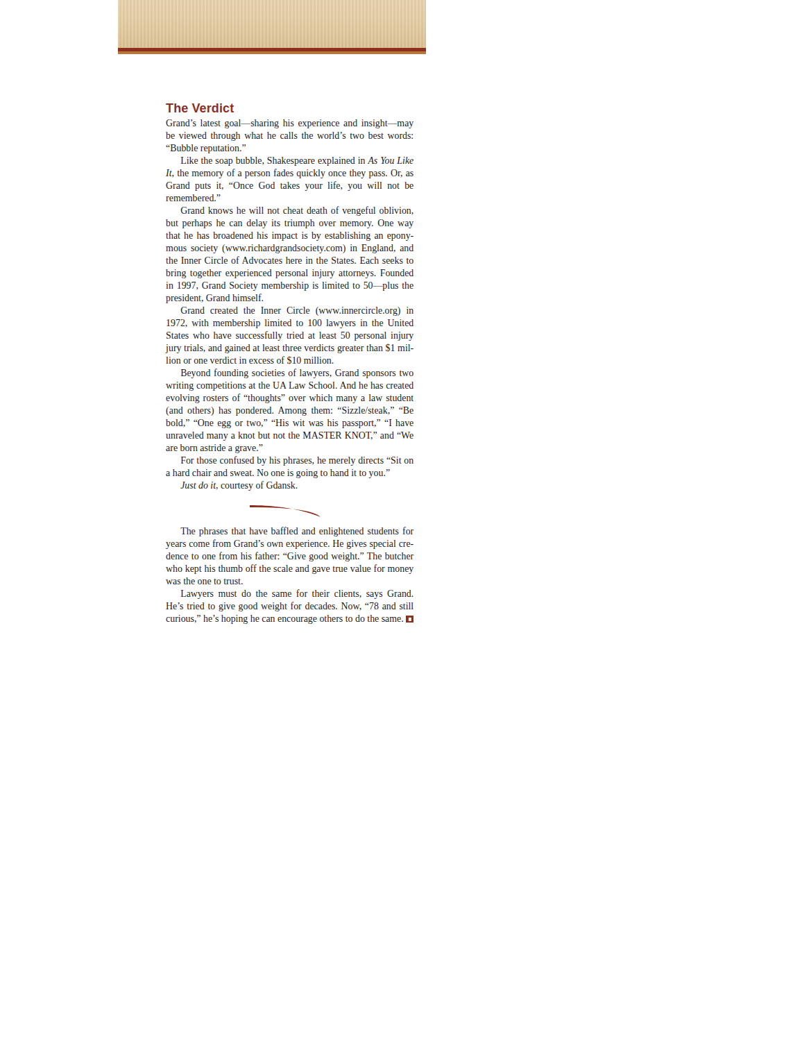The Verdict
Grand’s latest goal—sharing his experience and insight—may be viewed through what he calls the world’s two best words: “Bubble reputation.”
Like the soap bubble, Shakespeare explained in As You Like It, the memory of a person fades quickly once they pass. Or, as Grand puts it, “Once God takes your life, you will not be remembered.”
Grand knows he will not cheat death of vengeful oblivion, but perhaps he can delay its triumph over memory. One way that he has broadened his impact is by establishing an eponymous society (www.richardgrandsociety.com) in England, and the Inner Circle of Advocates here in the States. Each seeks to bring together experienced personal injury attorneys. Founded in 1997, Grand Society membership is limited to 50—plus the president, Grand himself.
Grand created the Inner Circle (www.innercircle.org) in 1972, with membership limited to 100 lawyers in the United States who have successfully tried at least 50 personal injury jury trials, and gained at least three verdicts greater than $1 million or one verdict in excess of $10 million.
Beyond founding societies of lawyers, Grand sponsors two writing competitions at the UA Law School. And he has created evolving rosters of “thoughts” over which many a law student (and others) has pondered. Among them: “Sizzle/steak,” “Be bold,” “One egg or two,” “His wit was his passport,” “I have unraveled many a knot but not the MASTER KNOT,” and “We are born astride a grave.”
For those confused by his phrases, he merely directs “Sit on a hard chair and sweat. No one is going to hand it to you.”
Just do it, courtesy of Gdansk.
The phrases that have baffled and enlightened students for years come from Grand’s own experience. He gives special credence to one from his father: “Give good weight.” The butcher who kept his thumb off the scale and gave true value for money was the one to trust.
Lawyers must do the same for their clients, says Grand. He’s tried to give good weight for decades. Now, “78 and still curious,” he’s hoping he can encourage others to do the same.